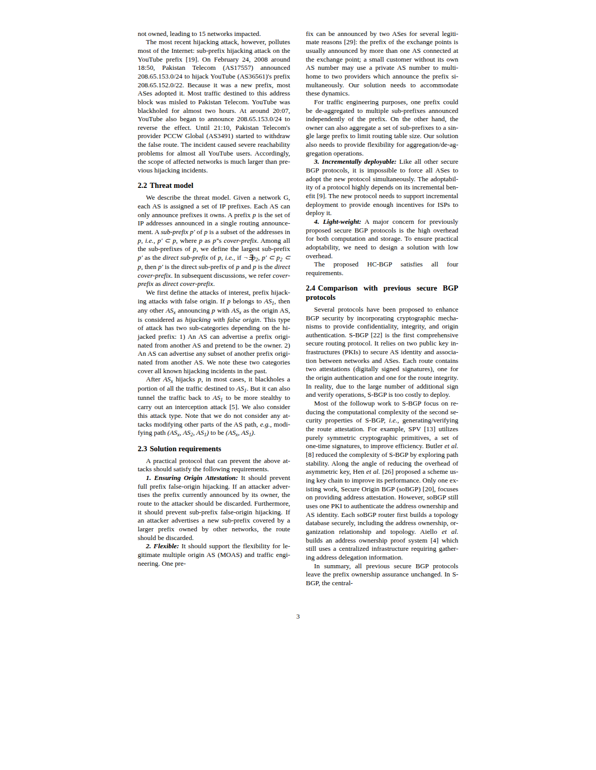not owned, leading to 15 networks impacted.
The most recent hijacking attack, however, pollutes most of the Internet: sub-prefix hijacking attack on the YouTube prefix [19]. On February 24, 2008 around 18:50, Pakistan Telecom (AS17557) announced 208.65.153.0/24 to hijack YouTube (AS36561)'s prefix 208.65.152.0/22. Because it was a new prefix, most ASes adopted it. Most traffic destined to this address block was misled to Pakistan Telecom. YouTube was blackholed for almost two hours. At around 20:07, YouTube also began to announce 208.65.153.0/24 to reverse the effect. Until 21:10, Pakistan Telecom's provider PCCW Global (AS3491) started to withdraw the false route. The incident caused severe reachability problems for almost all YouTube users. Accordingly, the scope of affected networks is much larger than previous hijacking incidents.
2.2 Threat model
We describe the threat model. Given a network G, each AS is assigned a set of IP prefixes. Each AS can only announce prefixes it owns. A prefix p is the set of IP addresses announced in a single routing announcement. A sub-prefix p′ of p is a subset of the addresses in p, i.e., p′ ⊂ p, where p as p′'s cover-prefix. Among all the sub-prefixes of p, we define the largest sub-prefix p′ as the direct sub-prefix of p, i.e., if ¬∃p2, p′ ⊂ p2 ⊂ p, then p′ is the direct sub-prefix of p and p is the direct cover-prefix. In subsequent discussions, we refer cover-prefix as direct cover-prefix.
We first define the attacks of interest, prefix hijacking attacks with false origin. If p belongs to AS1, then any other ASx announcing p with ASx as the origin AS, is considered as hijacking with false origin. This type of attack has two sub-categories depending on the hijacked prefix: 1) An AS can advertise a prefix originated from another AS and pretend to be the owner. 2) An AS can advertise any subset of another prefix originated from another AS. We note these two categories cover all known hijacking incidents in the past.
After ASx hijacks p, in most cases, it blackholes a portion of all the traffic destined to AS1. But it can also tunnel the traffic back to AS1 to be more stealthy to carry out an interception attack [5]. We also consider this attack type. Note that we do not consider any attacks modifying other parts of the AS path, e.g., modifying path (ASx, AS2, AS1) to be (ASx, AS1).
2.3 Solution requirements
A practical protocol that can prevent the above attacks should satisfy the following requirements.
1. Ensuring Origin Attestation: It should prevent full prefix false-origin hijacking. If an attacker advertises the prefix currently announced by its owner, the route to the attacker should be discarded. Furthermore, it should prevent sub-prefix false-origin hijacking. If an attacker advertises a new sub-prefix covered by a larger prefix owned by other networks, the route should be discarded.
2. Flexible: It should support the flexibility for legitimate multiple origin AS (MOAS) and traffic engineering. One pre-
fix can be announced by two ASes for several legitimate reasons [29]: the prefix of the exchange points is usually announced by more than one AS connected at the exchange point; a small customer without its own AS number may use a private AS number to multi-home to two providers which announce the prefix simultaneously. Our solution needs to accommodate these dynamics.
For traffic engineering purposes, one prefix could be de-aggregated to multiple sub-prefixes announced independently of the prefix. On the other hand, the owner can also aggregate a set of sub-prefixes to a single large prefix to limit routing table size. Our solution also needs to provide flexibility for aggregation/de-aggregation operations.
3. Incrementally deployable: Like all other secure BGP protocols, it is impossible to force all ASes to adopt the new protocol simultaneously. The adoptability of a protocol highly depends on its incremental benefit [9]. The new protocol needs to support incremental deployment to provide enough incentives for ISPs to deploy it.
4. Light-weight: A major concern for previously proposed secure BGP protocols is the high overhead for both computation and storage. To ensure practical adoptability, we need to design a solution with low overhead.
The proposed HC-BGP satisfies all four requirements.
2.4 Comparison with previous secure BGP protocols
Several protocols have been proposed to enhance BGP security by incorporating cryptographic mechanisms to provide confidentiality, integrity, and origin authentication. S-BGP [22] is the first comprehensive secure routing protocol. It relies on two public key infrastructures (PKIs) to secure AS identity and association between networks and ASes. Each route contains two attestations (digitally signed signatures), one for the origin authentication and one for the route integrity. In reality, due to the large number of additional sign and verify operations, S-BGP is too costly to deploy.
Most of the followup work to S-BGP focus on reducing the computational complexity of the second security properties of S-BGP, i.e., generating/verifying the route attestation. For example, SPV [13] utilizes purely symmetric cryptographic primitives, a set of one-time signatures, to improve efficiency. Butler et al. [8] reduced the complexity of S-BGP by exploring path stability. Along the angle of reducing the overhead of asymmetric key, Hen et al. [26] proposed a scheme using key chain to improve its performance. Only one existing work, Secure Origin BGP (soBGP) [20], focuses on providing address attestation. However, soBGP still uses one PKI to authenticate the address ownership and AS identity. Each soBGP router first builds a topology database securely, including the address ownership, organization relationship and topology. Aiello et al. builds an address ownership proof system [4] which still uses a centralized infrastructure requiring gathering address delegation information.
In summary, all previous secure BGP protocols leave the prefix ownership assurance unchanged. In S-BGP, the central-
3